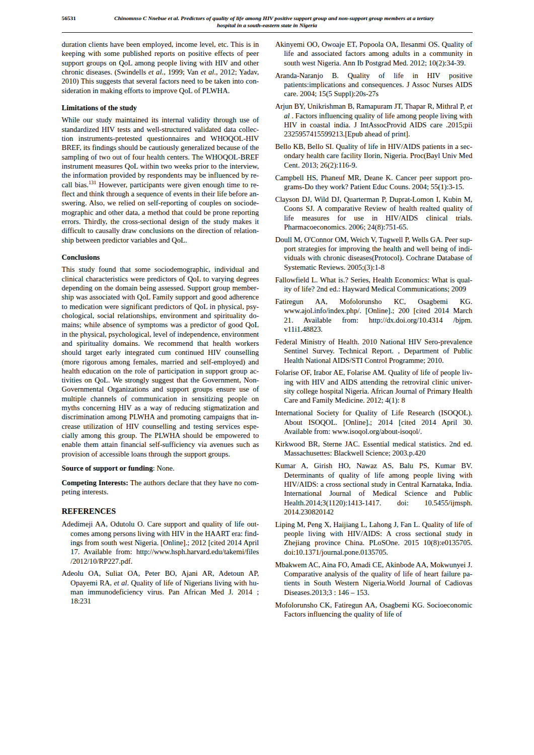56531 Chinomnso C Nnebue et al. Predictors of quality of life among HIV positive support group and non-support group members at a tertiary hospital in a south-eastern state in Nigeria
duration clients have been employed, income level, etc. This is in keeping with some published reports on positive effects of peer support groups on QoL among people living with HIV and other chronic diseases. (Swindells et al., 1999; Van et al., 2012; Yadav, 2010) This suggests that several factors need to be taken into consideration in making efforts to improve QoL of PLWHA.
Limitations of the study
While our study maintained its internal validity through use of standardized HIV tests and well-structured validated data collection instruments-pretested questionnaires and WHOQOL-HIV BREF, its findings should be cautiously generalized because of the sampling of two out of four health centers. The WHOQOL-BREF instrument measures QoL within two weeks prior to the interview, the information provided by respondents may be influenced by recall bias.131 However, participants were given enough time to reflect and think through a sequence of events in their life before answering. Also, we relied on self-reporting of couples on sociodemographic and other data, a method that could be prone reporting errors. Thirdly, the cross-sectional design of the study makes it difficult to causally draw conclusions on the direction of relationship between predictor variables and QoL.
Conclusions
This study found that some sociodemographic, individual and clinical characteristics were predictors of QoL to varying degrees depending on the domain being assessed. Support group membership was associated with QoL Family support and good adherence to medication were significant predictors of QoL in physical, psychological, social relationships, environment and spirituality domains; while absence of symptoms was a predictor of good QoL in the physical, psychological, level of independence, environment and spirituality domains. We recommend that health workers should target early integrated cum continued HIV counselling (more rigorous among females, married and self-employed) and health education on the role of participation in support group activities on QoL. We strongly suggest that the Government, Non-Governmental Organizations and support groups ensure use of multiple channels of communication in sensitizing people on myths concerning HIV as a way of reducing stigmatization and discrimination among PLWHA and promoting campaigns that increase utilization of HIV counselling and testing services especially among this group. The PLWHA should be empowered to enable them attain financial self-sufficiency via avenues such as provision of accessible loans through the support groups.
Source of support or funding: None.
Competing Interests: The authors declare that they have no competing interests.
REFERENCES
Adedimeji AA, Odutolu O. Care support and quality of life outcomes among persons living with HIV in the HAART era: findings from south west Nigeria. [Online].; 2012 [cited 2014 April 17. Available from: http://www.hsph.harvard.edu/takemi/files /2012/10/RP227.pdf.
Adeolu OA, Suliat OA, Peter BO, Ajani AR, Adetoun AP, Opayemi RA, et al. Quality of life of Nigerians living with human immunodeficiency virus. Pan African Med J. 2014 ; 18:231
Akinyemi OO, Owoaje ET, Popoola OA, Ilesanmi OS. Quality of life and associated factors among adults in a community in south west Nigeria. Ann Ib Postgrad Med. 2012; 10(2):34-39.
Aranda-Naranjo B. Quality of life in HIV positive patients:implications and consequences. J Assoc Nurses AIDS care. 2004; 15(5 Suppl):20s-27s
Arjun BY, Unikrishman B, Ramapuram JT, Thapar R, Mithral P, et al . Factors influencing quality of life among people living with HIV in coastal india. J IntAssocProvid AIDS care .2015;pii 2325957415599213.[Epub ahead of print].
Bello KB, Bello SI. Quality of life in HIV/AIDS patients in a secondary health care facility Ilorin, Nigeria. Proc(Bayl Univ Med Cent. 2013; 26(2):116-9.
Campbell HS, Phaneuf MR, Deane K. Cancer peer support programs-Do they work? Patient Educ Couns. 2004; 55(1):3-15.
Clayson DJ, Wild DJ, Quarterman P, Duprat-Lomon I, Kubin M, Coons SJ. A comparative Review of health realted quality of life measures for use in HIV/AIDS clinical trials. Pharmacoeconomics. 2006; 24(8):751-65.
Doull M, O'Connor OM, Weich V, Tugwell P, Wells GA. Peer support strategies for improving the health and well being of individuals with chronic diseases(Protocol). Cochrane Database of Systematic Reviews. 2005;(3):1-8
Fallowfield L. What is.? Series, Health Economics: What is quality of life? 2nd ed.: Hayward Medical Communications; 2009
Fatiregun AA, Mofolorunsho KC, Osagbemi KG. www.ajol.info/index.php/. [Online].; 200 [cited 2014 March 21. Available from: http://dx.doi.org/10.4314 /bjpm. v11i1.48823.
Federal Ministry of Health. 2010 National HIV Sero-prevalence Sentinel Survey. Technical Report. , Department of Public Health National AIDS/STI Control Programme; 2010.
Folarise OF, Irabor AE, Folarise AM. Quality of life of people living with HIV and AIDS attending the retroviral clinic university college hospital Nigeria. African Journal of Primary Health Care and Family Medicine. 2012; 4(1): 8
International Society for Quality of Life Research (ISOQOL). About ISOQOL. [Online].; 2014 [cited 2014 April 30. Available from: www.isoqol.org/about-isoqol/.
Kirkwood BR, Sterne JAC. Essential medical statistics. 2nd ed. Massachusettes: Blackwell Science; 2003.p.420
Kumar A, Girish HO, Nawaz AS, Balu PS, Kumar BV. Determinants of quality of life among people living with HIV/AIDS: a cross sectional study in Central Karnataka, India. International Journal of Medical Science and Public Health.2014;3(1120):1413-1417. doi: 10.5455/ijmsph. 2014.230820142
Liping M, Peng X, Haijiang L, Lahong J, Fan L. Quality of life of people living with HIV/AIDS: A cross sectional study in Zhejiang province China. PLoSOne. 2015 10(8):e0135705. doi:10.1371/journal.pone.0135705.
Mbakwem AC, Aina FO, Amadi CE, Akinbode AA, Mokwunyei J. Comparative analysis of the quality of life of heart failure patients in South Western Nigeria.World Journal of Cadiovas Diseases.2013;3 : 146 – 153.
Mofolorunsho CK, Fatiregun AA, Osagbemi KG. Socioeconomic Factors influencing the quality of life of